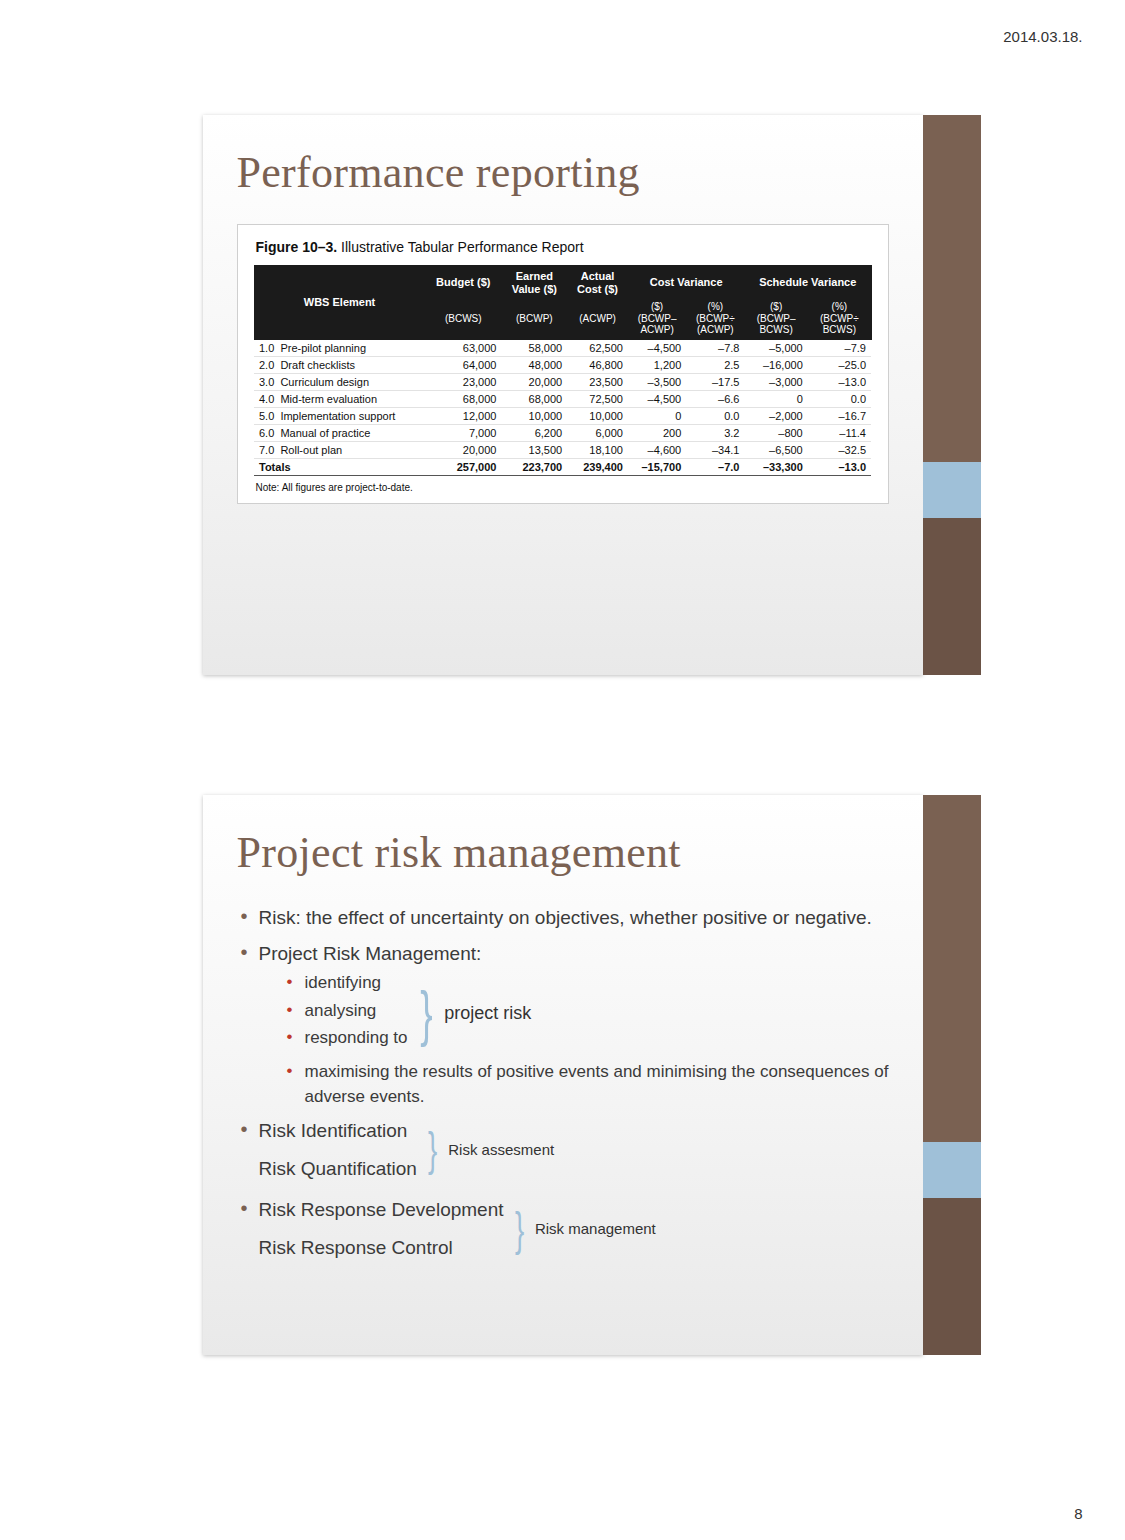2014.03.18.
Performance reporting
Figure 10–3. Illustrative Tabular Performance Report
| WBS Element | Budget ($) | Earned Value ($) | Actual Cost ($) | Cost Variance | Schedule Variance |
| --- | --- | --- | --- | --- | --- |
| (BCWS) | (BCWP) | (ACWP) | ($) (BCWP– ACWP) | (%) (BCWP÷ (ACWP) | ($) (BCWP– BCWS) | (%) (BCWP÷ BCWS) |
| 1.0 Pre-pilot planning | 63,000 | 58,000 | 62,500 | –4,500 | –7.8 | –5,000 | –7.9 |
| 2.0 Draft checklists | 64,000 | 48,000 | 46,800 | 1,200 | 2.5 | –16,000 | –25.0 |
| 3.0 Curriculum design | 23,000 | 20,000 | 23,500 | –3,500 | –17.5 | –3,000 | –13.0 |
| 4.0 Mid-term evaluation | 68,000 | 68,000 | 72,500 | –4,500 | –6.6 | 0 | 0.0 |
| 5.0 Implementation support | 12,000 | 10,000 | 10,000 | 0 | 0.0 | –2,000 | –16.7 |
| 6.0 Manual of practice | 7,000 | 6,200 | 6,000 | 200 | 3.2 | –800 | –11.4 |
| 7.0 Roll-out plan | 20,000 | 13,500 | 18,100 | –4,600 | –34.1 | –6,500 | –32.5 |
| Totals | 257,000 | 223,700 | 239,400 | –15,700 | –7.0 | –33,300 | –13.0 |
Note: All figures are project-to-date.
Project risk management
Risk: the effect of uncertainty on objectives, whether positive or negative.
Project Risk Management:
identifying
analysing
responding to
} project risk
maximising the results of positive events and minimising the consequences of adverse events.
Risk Identification Risk Quantification
} Risk assesment
Risk Response Development Risk Response Control
} Risk management
8